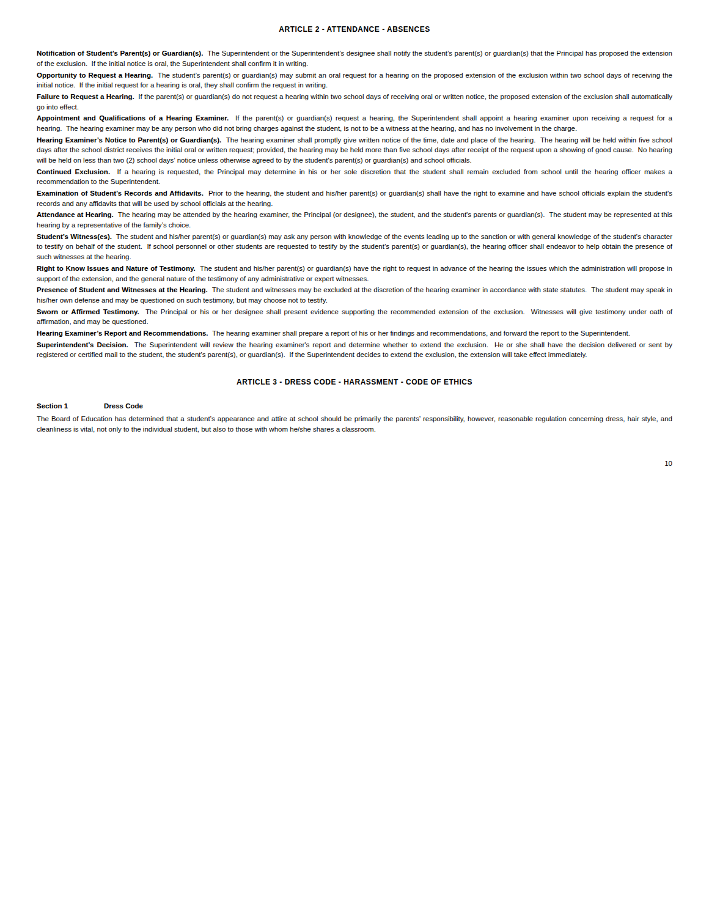ARTICLE 2 - ATTENDANCE - ABSENCES
Notification of Student’s Parent(s) or Guardian(s). The Superintendent or the Superintendent’s designee shall notify the student’s parent(s) or guardian(s) that the Principal has proposed the extension of the exclusion. If the initial notice is oral, the Superintendent shall confirm it in writing.
Opportunity to Request a Hearing. The student’s parent(s) or guardian(s) may submit an oral request for a hearing on the proposed extension of the exclusion within two school days of receiving the initial notice. If the initial request for a hearing is oral, they shall confirm the request in writing.
Failure to Request a Hearing. If the parent(s) or guardian(s) do not request a hearing within two school days of receiving oral or written notice, the proposed extension of the exclusion shall automatically go into effect.
Appointment and Qualifications of a Hearing Examiner. If the parent(s) or guardian(s) request a hearing, the Superintendent shall appoint a hearing examiner upon receiving a request for a hearing. The hearing examiner may be any person who did not bring charges against the student, is not to be a witness at the hearing, and has no involvement in the charge.
Hearing Examiner’s Notice to Parent(s) or Guardian(s). The hearing examiner shall promptly give written notice of the time, date and place of the hearing. The hearing will be held within five school days after the school district receives the initial oral or written request; provided, the hearing may be held more than five school days after receipt of the request upon a showing of good cause. No hearing will be held on less than two (2) school days’ notice unless otherwise agreed to by the student's parent(s) or guardian(s) and school officials.
Continued Exclusion. If a hearing is requested, the Principal may determine in his or her sole discretion that the student shall remain excluded from school until the hearing officer makes a recommendation to the Superintendent.
Examination of Student’s Records and Affidavits. Prior to the hearing, the student and his/her parent(s) or guardian(s) shall have the right to examine and have school officials explain the student's records and any affidavits that will be used by school officials at the hearing.
Attendance at Hearing. The hearing may be attended by the hearing examiner, the Principal (or designee), the student, and the student's parents or guardian(s). The student may be represented at this hearing by a representative of the family’s choice.
Student’s Witness(es). The student and his/her parent(s) or guardian(s) may ask any person with knowledge of the events leading up to the sanction or with general knowledge of the student's character to testify on behalf of the student. If school personnel or other students are requested to testify by the student’s parent(s) or guardian(s), the hearing officer shall endeavor to help obtain the presence of such witnesses at the hearing.
Right to Know Issues and Nature of Testimony. The student and his/her parent(s) or guardian(s) have the right to request in advance of the hearing the issues which the administration will propose in support of the extension, and the general nature of the testimony of any administrative or expert witnesses.
Presence of Student and Witnesses at the Hearing. The student and witnesses may be excluded at the discretion of the hearing examiner in accordance with state statutes. The student may speak in his/her own defense and may be questioned on such testimony, but may choose not to testify.
Sworn or Affirmed Testimony. The Principal or his or her designee shall present evidence supporting the recommended extension of the exclusion. Witnesses will give testimony under oath of affirmation, and may be questioned.
Hearing Examiner’s Report and Recommendations. The hearing examiner shall prepare a report of his or her findings and recommendations, and forward the report to the Superintendent.
Superintendent’s Decision. The Superintendent will review the hearing examiner's report and determine whether to extend the exclusion. He or she shall have the decision delivered or sent by registered or certified mail to the student, the student's parent(s), or guardian(s). If the Superintendent decides to extend the exclusion, the extension will take effect immediately.
ARTICLE 3 - DRESS CODE - HARASSMENT - CODE OF ETHICS
Section 1 Dress Code
The Board of Education has determined that a student’s appearance and attire at school should be primarily the parents’ responsibility, however, reasonable regulation concerning dress, hair style, and cleanliness is vital, not only to the individual student, but also to those with whom he/she shares a classroom.
10